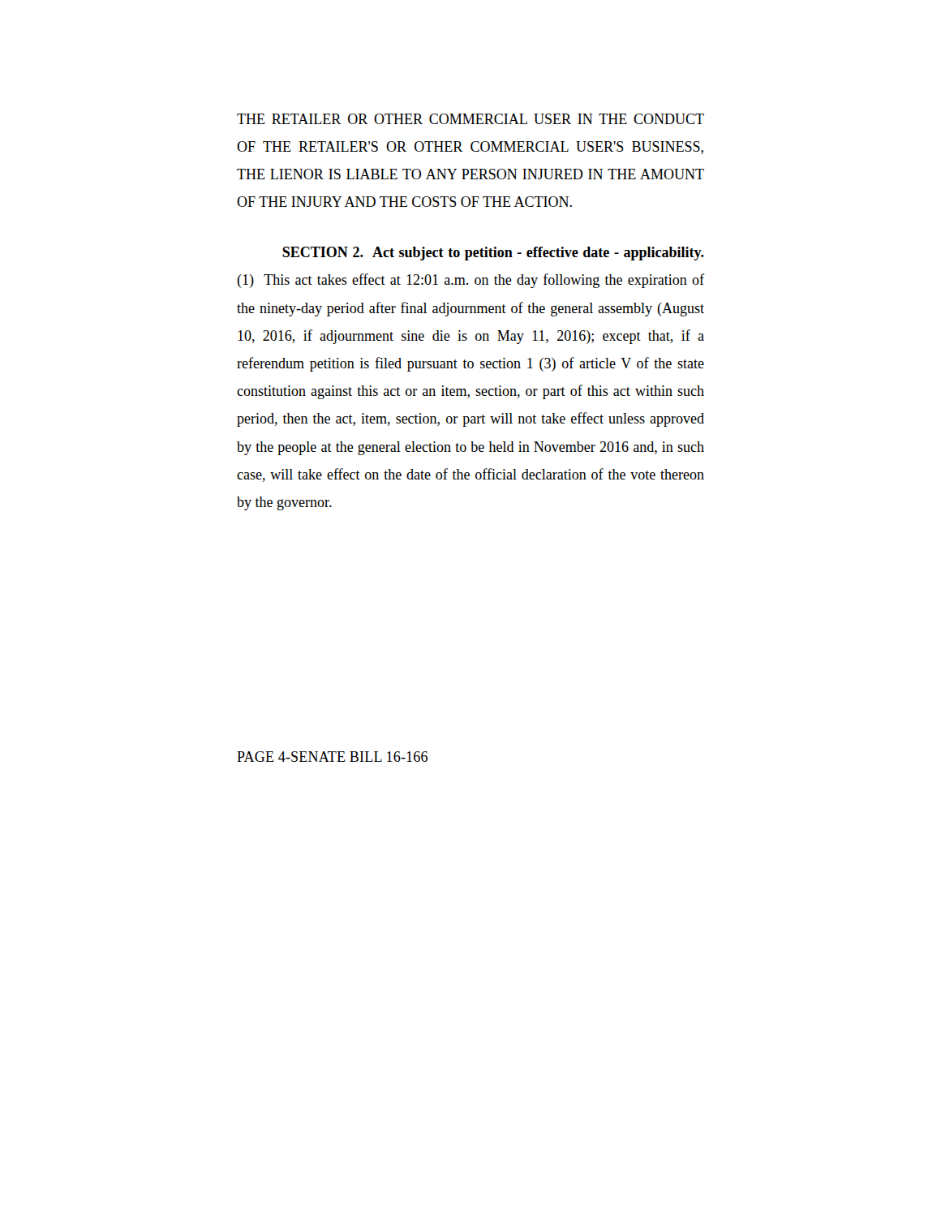THE RETAILER OR OTHER COMMERCIAL USER IN THE CONDUCT OF THE RETAILER'S OR OTHER COMMERCIAL USER'S BUSINESS, THE LIENOR IS LIABLE TO ANY PERSON INJURED IN THE AMOUNT OF THE INJURY AND THE COSTS OF THE ACTION.
SECTION 2. Act subject to petition - effective date - applicability. (1) This act takes effect at 12:01 a.m. on the day following the expiration of the ninety-day period after final adjournment of the general assembly (August 10, 2016, if adjournment sine die is on May 11, 2016); except that, if a referendum petition is filed pursuant to section 1 (3) of article V of the state constitution against this act or an item, section, or part of this act within such period, then the act, item, section, or part will not take effect unless approved by the people at the general election to be held in November 2016 and, in such case, will take effect on the date of the official declaration of the vote thereon by the governor.
PAGE 4-SENATE BILL 16-166